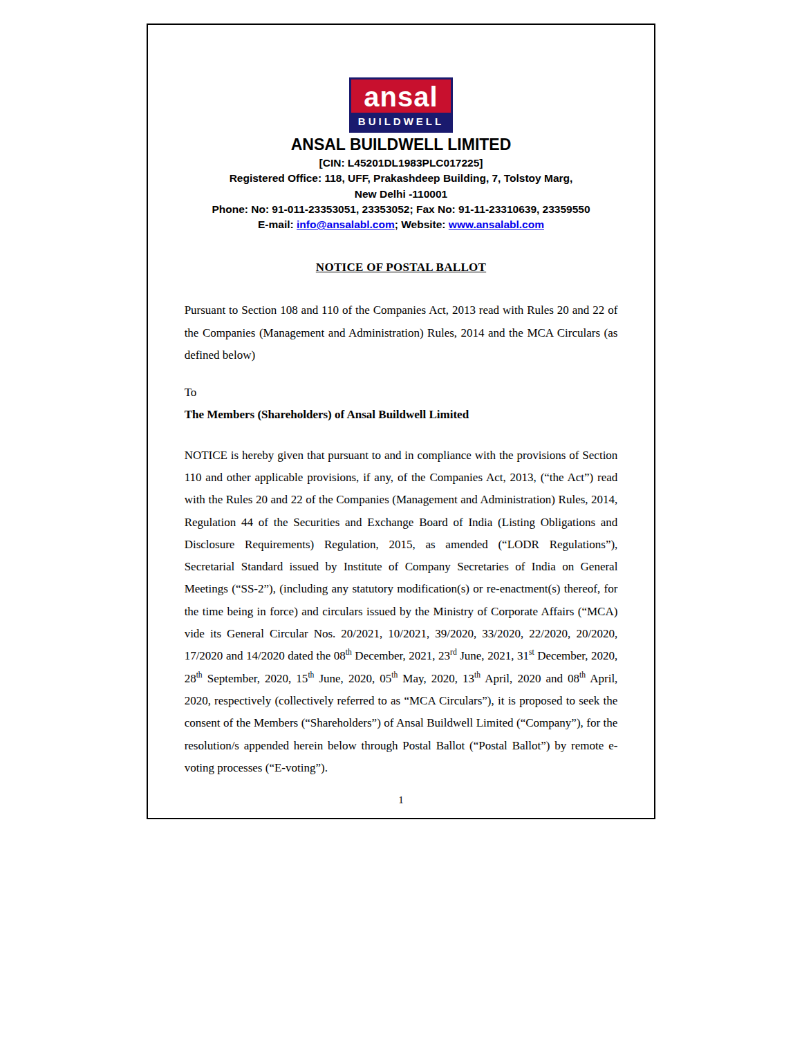ansal
BUILDWELL
ANSAL BUILDWELL LIMITED
[CIN: L45201DL1983PLC017225]
Registered Office: 118, UFF, Prakashdeep Building, 7, Tolstoy Marg,
New Delhi -110001
Phone: No: 91-011-23353051, 23353052; Fax No: 91-11-23310639, 23359550
E-mail: info@ansalabl.com; Website: www.ansalabl.com
NOTICE OF POSTAL BALLOT
Pursuant to Section 108 and 110 of the Companies Act, 2013 read with Rules 20 and 22 of the Companies (Management and Administration) Rules, 2014 and the MCA Circulars (as defined below)
To
The Members (Shareholders) of Ansal Buildwell Limited
NOTICE is hereby given that pursuant to and in compliance with the provisions of Section 110 and other applicable provisions, if any, of the Companies Act, 2013, (“the Act”) read with the Rules 20 and 22 of the Companies (Management and Administration) Rules, 2014, Regulation 44 of the Securities and Exchange Board of India (Listing Obligations and Disclosure Requirements) Regulation, 2015, as amended (“LODR Regulations”), Secretarial Standard issued by Institute of Company Secretaries of India on General Meetings (“SS-2”), (including any statutory modification(s) or re-enactment(s) thereof, for the time being in force) and circulars issued by the Ministry of Corporate Affairs (“MCA) vide its General Circular Nos. 20/2021, 10/2021, 39/2020, 33/2020, 22/2020, 20/2020, 17/2020 and 14/2020 dated the 08th December, 2021, 23rd June, 2021, 31st December, 2020, 28th September, 2020, 15th June, 2020, 05th May, 2020, 13th April, 2020 and 08th April, 2020, respectively (collectively referred to as “MCA Circulars”), it is proposed to seek the consent of the Members (“Shareholders”) of Ansal Buildwell Limited (“Company”), for the resolution/s appended herein below through Postal Ballot (“Postal Ballot”) by remote e-voting processes (“E-voting”).
1